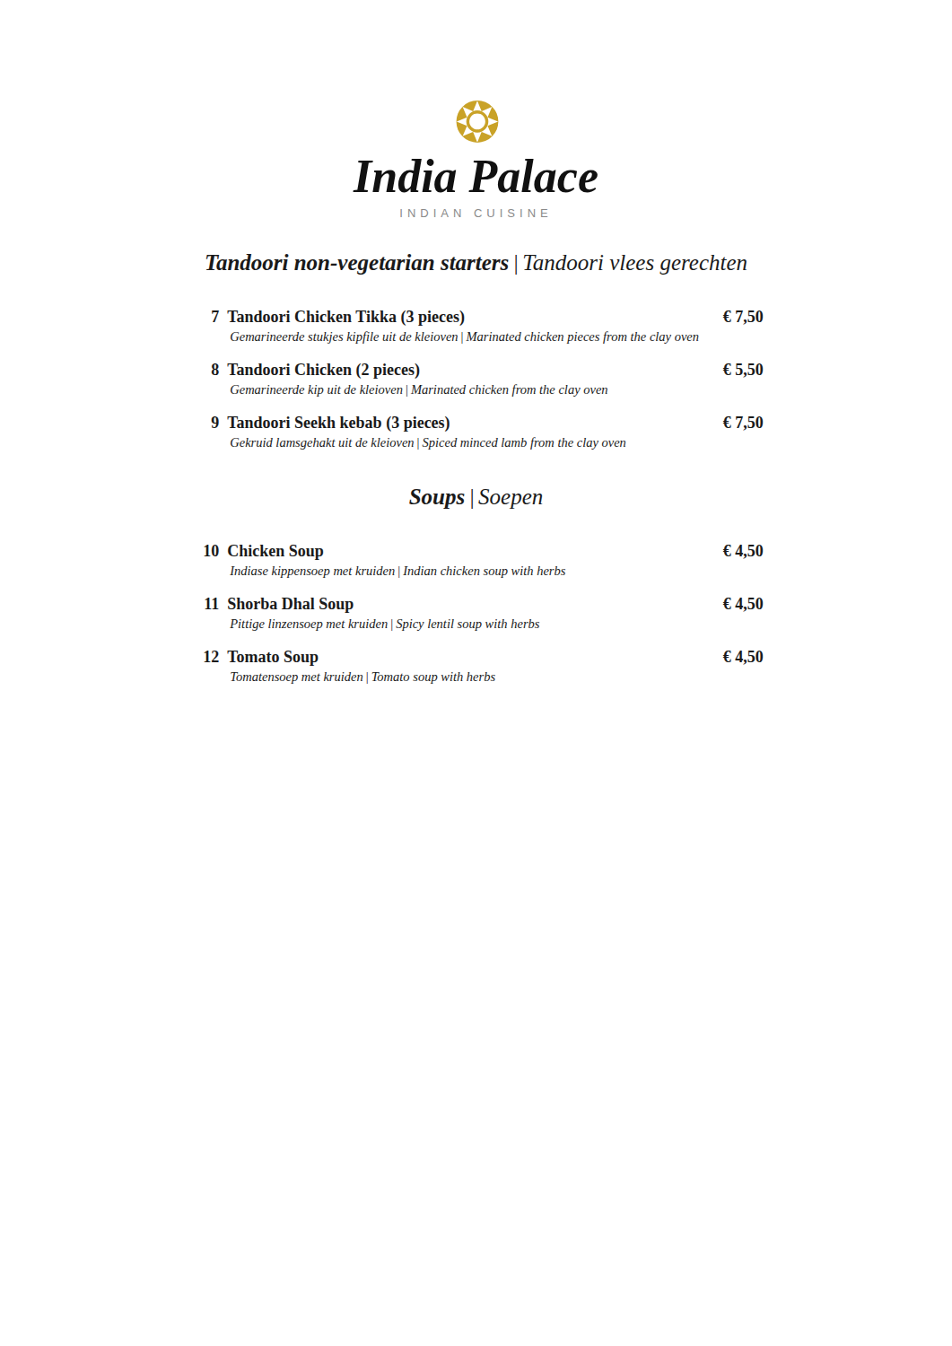❂
India Palace
Indian Cuisine
Tandoori non-vegetarian starters|Tandoori vlees gerechten
| 7 | Tandoori Chicken Tikka (3 pieces) | € 7,50 |
| | Gemarineerde stukjes kipfile uit de kleioven / Marinated chicken pieces from the clay oven |
| 8 | Tandoori Chicken (2 pieces) | € 5,50 |
| | Gemarineerde kip uit de kleioven / Marinated chicken from the clay oven |
| 9 | Tandoori Seekh kebab (3 pieces) | € 7,50 |
| | Gekruid lamsgehakt uit de kleioven / Spiced minced lamb from the clay oven |
Soups|Soepen
| 10 | Chicken Soup | € 4,50 |
| | Indiase kippensoep met kruiden / Indian chicken soup with herbs |
| 11 | Shorba Dhal Soup | € 4,50 |
| | Pittige linzensoep met kruiden / Spicy lentil soup with herbs |
| 12 | Tomato Soup | € 4,50 |
| | Tomatensoep met kruiden / Tomato soup with herbs |